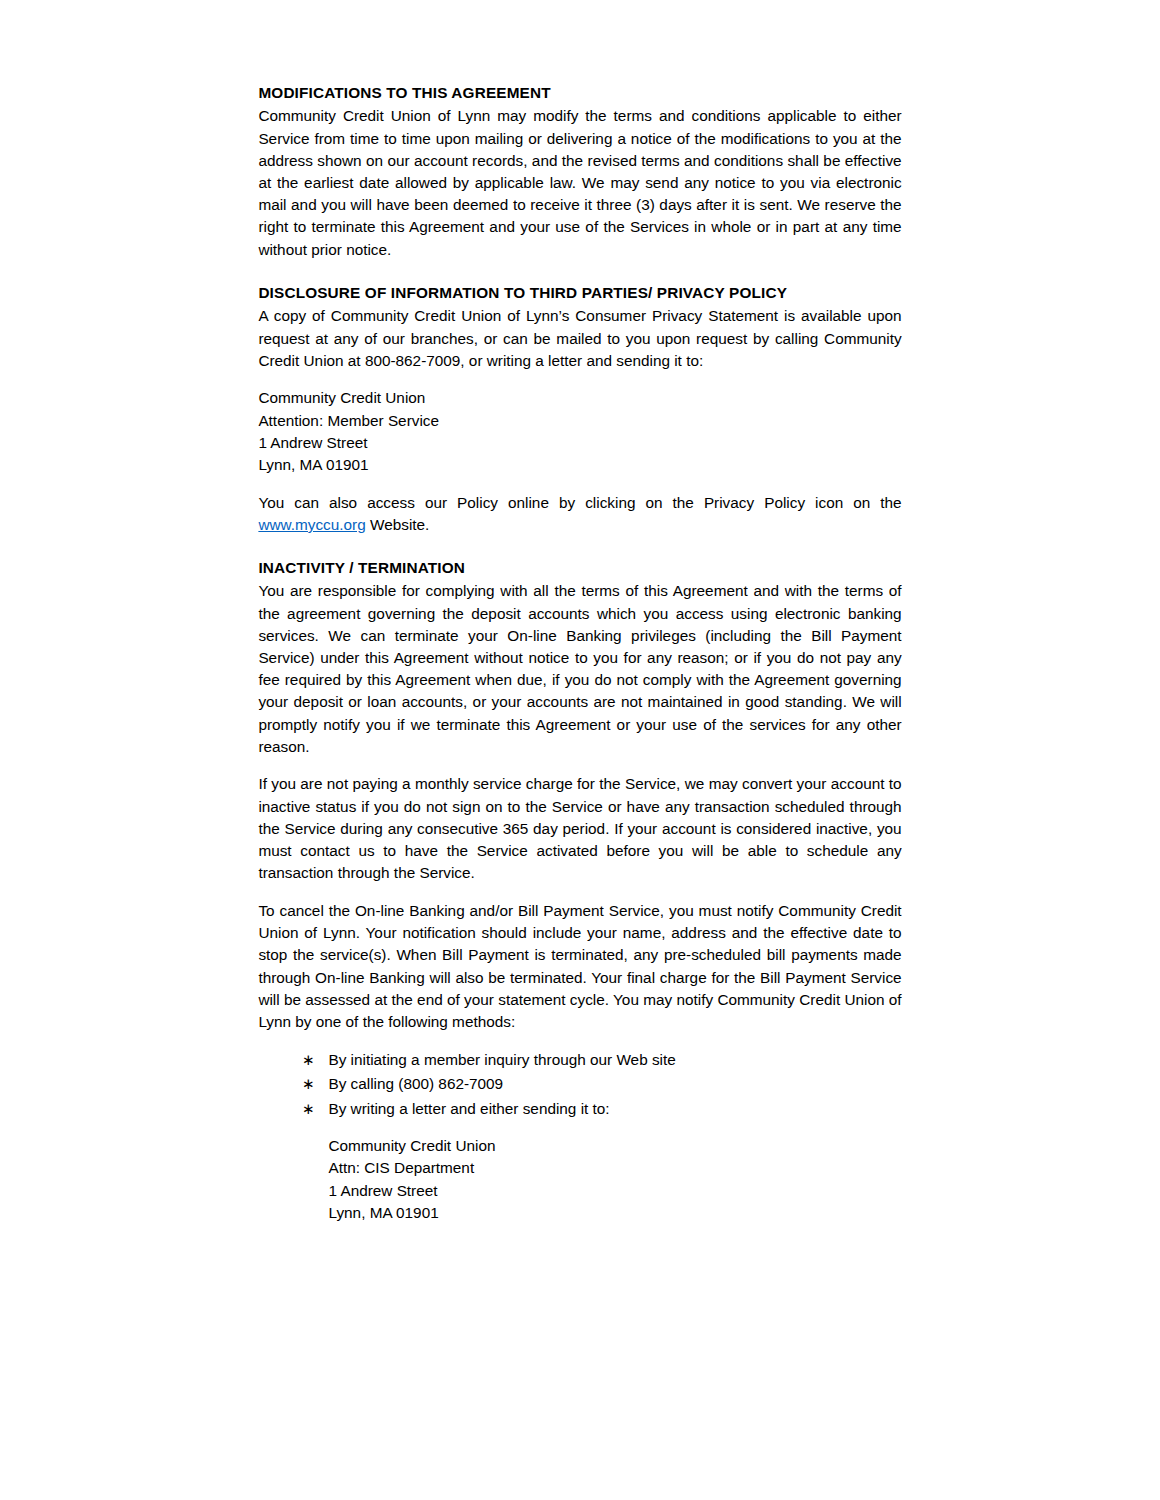MODIFICATIONS TO THIS AGREEMENT
Community Credit Union of Lynn may modify the terms and conditions applicable to either Service from time to time upon mailing or delivering a notice of the modifications to you at the address shown on our account records, and the revised terms and conditions shall be effective at the earliest date allowed by applicable law. We may send any notice to you via electronic mail and you will have been deemed to receive it three (3) days after it is sent. We reserve the right to terminate this Agreement and your use of the Services in whole or in part at any time without prior notice.
DISCLOSURE OF INFORMATION TO THIRD PARTIES/ PRIVACY POLICY
A copy of Community Credit Union of Lynn’s Consumer Privacy Statement is available upon request at any of our branches, or can be mailed to you upon request by calling Community Credit Union at 800-862-7009, or writing a letter and sending it to:
Community Credit Union
Attention: Member Service
1 Andrew Street
Lynn, MA 01901
You can also access our Policy online by clicking on the Privacy Policy icon on the www.myccu.org Website.
INACTIVITY / TERMINATION
You are responsible for complying with all the terms of this Agreement and with the terms of the agreement governing the deposit accounts which you access using electronic banking services. We can terminate your On-line Banking privileges (including the Bill Payment Service) under this Agreement without notice to you for any reason; or if you do not pay any fee required by this Agreement when due, if you do not comply with the Agreement governing your deposit or loan accounts, or your accounts are not maintained in good standing. We will promptly notify you if we terminate this Agreement or your use of the services for any other reason.
If you are not paying a monthly service charge for the Service, we may convert your account to inactive status if you do not sign on to the Service or have any transaction scheduled through the Service during any consecutive 365 day period. If your account is considered inactive, you must contact us to have the Service activated before you will be able to schedule any transaction through the Service.
To cancel the On-line Banking and/or Bill Payment Service, you must notify Community Credit Union of Lynn. Your notification should include your name, address and the effective date to stop the service(s). When Bill Payment is terminated, any pre-scheduled bill payments made through On-line Banking will also be terminated. Your final charge for the Bill Payment Service will be assessed at the end of your statement cycle. You may notify Community Credit Union of Lynn by one of the following methods:
By initiating a member inquiry through our Web site
By calling (800) 862-7009
By writing a letter and either sending it to:
Community Credit Union
Attn: CIS Department
1 Andrew Street
Lynn, MA 01901